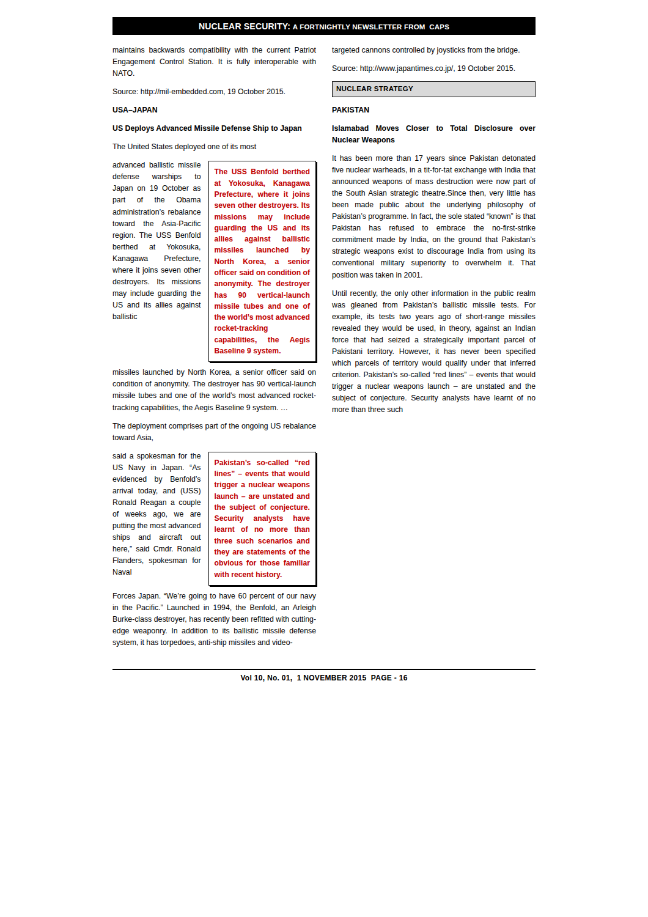NUCLEAR SECURITY: A FORTNIGHTLY NEWSLETTER FROM CAPS
maintains backwards compatibility with the current Patriot Engagement Control Station. It is fully interoperable with NATO.
Source: http://mil-embedded.com, 19 October 2015.
USA–JAPAN
US Deploys Advanced Missile Defense Ship to Japan
The United States deployed one of its most
The USS Benfold berthed at Yokosuka, Kanagawa Prefecture, where it joins seven other destroyers. Its missions may include guarding the US and its allies against ballistic missiles launched by North Korea, a senior officer said on condition of anonymity. The destroyer has 90 vertical-launch missile tubes and one of the world’s most advanced rocket-tracking capabilities, the Aegis Baseline 9 system.
advanced ballistic missile defense warships to Japan on 19 October as part of the Obama administration’s rebalance toward the Asia-Pacific region. The USS Benfold berthed at Yokosuka, Kanagawa Prefecture, where it joins seven other destroyers. Its missions may include guarding the US and its allies against ballistic
missiles launched by North Korea, a senior officer said on condition of anonymity. The destroyer has 90 vertical-launch missile tubes and one of the world’s most advanced rocket-tracking capabilities, the Aegis Baseline 9 system. …
The deployment comprises part of the ongoing US rebalance toward Asia,
Pakistan’s so-called “red lines” – events that would trigger a nuclear weapons launch – are unstated and the subject of conjecture. Security analysts have learnt of no more than three such scenarios and they are statements of the obvious for those familiar with recent history.
said a spokesman for the US Navy in Japan. “As evidenced by Benfold’s arrival today, and (USS) Ronald Reagan a couple of weeks ago, we are putting the most advanced ships and aircraft out here,” said Cmdr. Ronald Flanders, spokesman for Naval
Forces Japan. “We’re going to have 60 percent of our navy in the Pacific.” Launched in 1994, the Benfold, an Arleigh Burke-class destroyer, has recently been refitted with cutting-edge weaponry. In addition to its ballistic missile defense system, it has torpedoes, anti-ship missiles and video-
targeted cannons controlled by joysticks from the bridge.
Source: http://www.japantimes.co.jp/, 19 October 2015.
NUCLEAR STRATEGY
PAKISTAN
Islamabad Moves Closer to Total Disclosure over Nuclear Weapons
It has been more than 17 years since Pakistan detonated five nuclear warheads, in a tit-for-tat exchange with India that announced weapons of mass destruction were now part of the South Asian strategic theatre.Since then, very little has been made public about the underlying philosophy of Pakistan’s programme. In fact, the sole stated “known” is that Pakistan has refused to embrace the no-first-strike commitment made by India, on the ground that Pakistan’s strategic weapons exist to discourage India from using its conventional military superiority to overwhelm it. That position was taken in 2001.
Until recently, the only other information in the public realm was gleaned from Pakistan’s ballistic missile tests. For example, its tests two years ago of short-range missiles revealed they would be used, in theory, against an Indian force that had seized a strategically important parcel of Pakistani territory. However, it has never been specified which parcels of territory would qualify under that inferred criterion. Pakistan’s so-called “red lines” – events that would trigger a nuclear weapons launch – are unstated and the subject of conjecture. Security analysts have learnt of no more than three such
Vol 10, No. 01, 1 NOVEMBER 2015 PAGE - 16